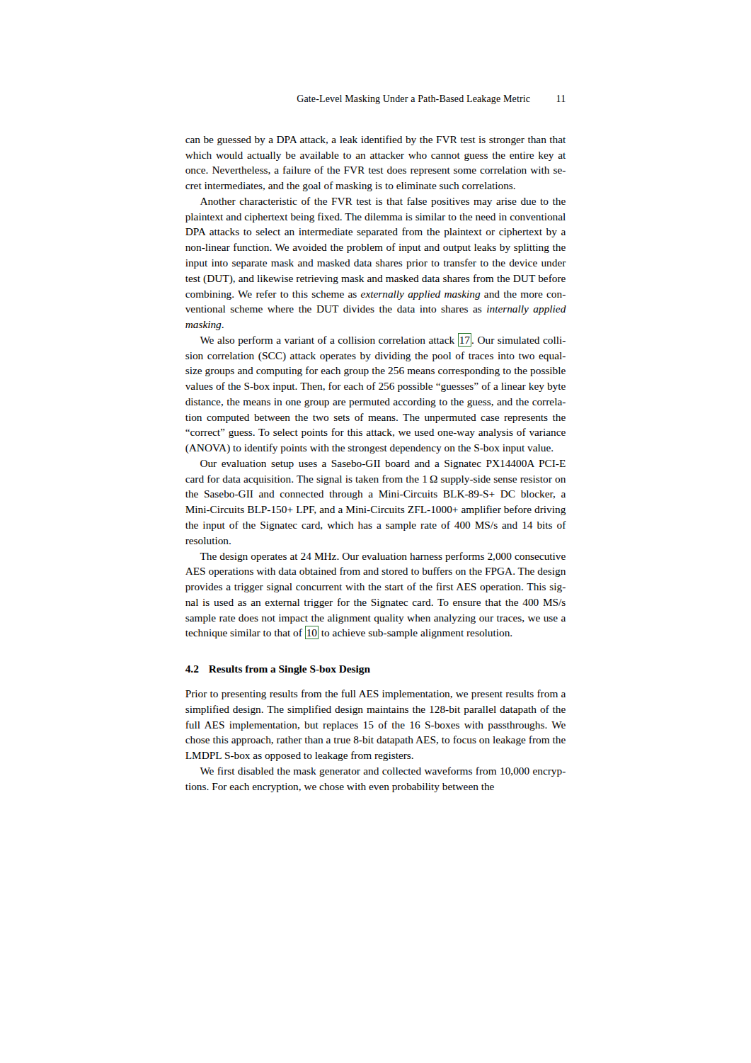Gate-Level Masking Under a Path-Based Leakage Metric 11
can be guessed by a DPA attack, a leak identified by the FVR test is stronger than that which would actually be available to an attacker who cannot guess the entire key at once. Nevertheless, a failure of the FVR test does represent some correlation with secret intermediates, and the goal of masking is to eliminate such correlations.
Another characteristic of the FVR test is that false positives may arise due to the plaintext and ciphertext being fixed. The dilemma is similar to the need in conventional DPA attacks to select an intermediate separated from the plaintext or ciphertext by a non-linear function. We avoided the problem of input and output leaks by splitting the input into separate mask and masked data shares prior to transfer to the device under test (DUT), and likewise retrieving mask and masked data shares from the DUT before combining. We refer to this scheme as externally applied masking and the more conventional scheme where the DUT divides the data into shares as internally applied masking.
We also perform a variant of a collision correlation attack 17. Our simulated collision correlation (SCC) attack operates by dividing the pool of traces into two equal-size groups and computing for each group the 256 means corresponding to the possible values of the S-box input. Then, for each of 256 possible “guesses” of a linear key byte distance, the means in one group are permuted according to the guess, and the correlation computed between the two sets of means. The unpermuted case represents the “correct” guess. To select points for this attack, we used one-way analysis of variance (ANOVA) to identify points with the strongest dependency on the S-box input value.
Our evaluation setup uses a Sasebo-GII board and a Signatec PX14400A PCI-E card for data acquisition. The signal is taken from the 1 Ω supply-side sense resistor on the Sasebo-GII and connected through a Mini-Circuits BLK-89-S+ DC blocker, a Mini-Circuits BLP-150+ LPF, and a Mini-Circuits ZFL-1000+ amplifier before driving the input of the Signatec card, which has a sample rate of 400 MS/s and 14 bits of resolution.
The design operates at 24 MHz. Our evaluation harness performs 2,000 consecutive AES operations with data obtained from and stored to buffers on the FPGA. The design provides a trigger signal concurrent with the start of the first AES operation. This signal is used as an external trigger for the Signatec card. To ensure that the 400 MS/s sample rate does not impact the alignment quality when analyzing our traces, we use a technique similar to that of 10 to achieve sub-sample alignment resolution.
4.2 Results from a Single S-box Design
Prior to presenting results from the full AES implementation, we present results from a simplified design. The simplified design maintains the 128-bit parallel datapath of the full AES implementation, but replaces 15 of the 16 S-boxes with passthroughs. We chose this approach, rather than a true 8-bit datapath AES, to focus on leakage from the LMDPL S-box as opposed to leakage from registers.
We first disabled the mask generator and collected waveforms from 10,000 encryptions. For each encryption, we chose with even probability between the